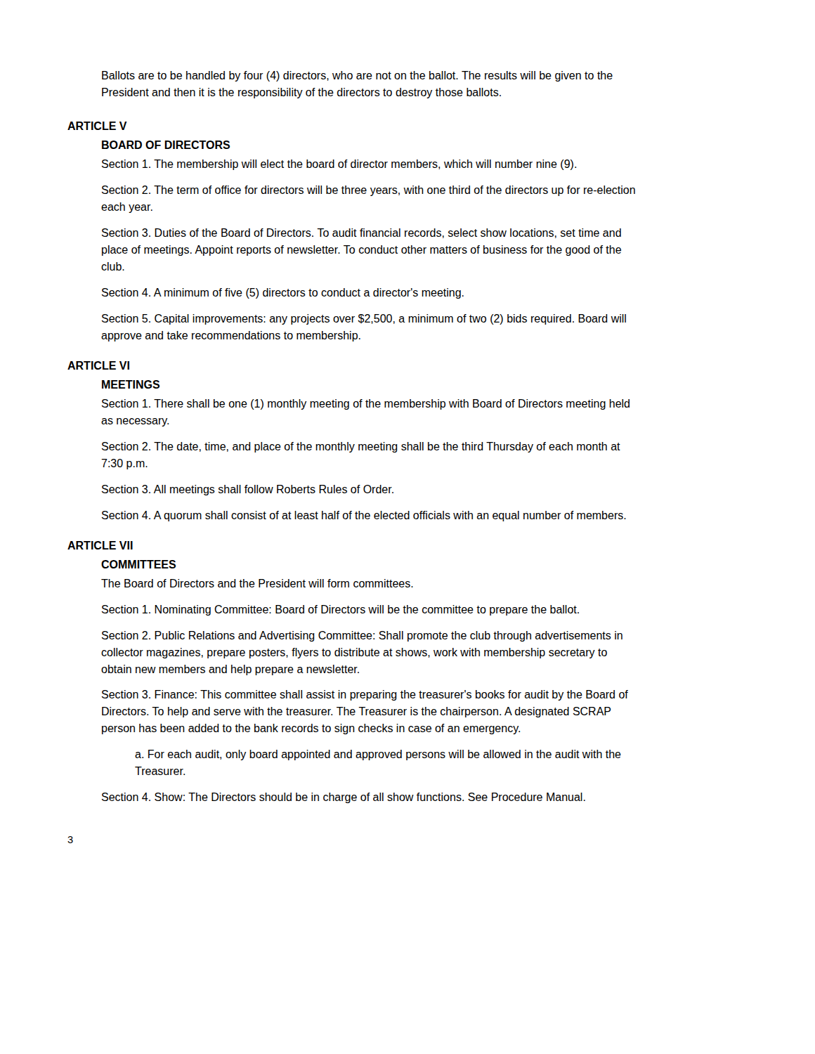Ballots are to be handled by four (4) directors, who are not on the ballot. The results will be given to the President and then it is the responsibility of the directors to destroy those ballots.
ARTICLE V
BOARD OF DIRECTORS
Section 1. The membership will elect the board of director members, which will number nine (9).
Section 2. The term of office for directors will be three years, with one third of the directors up for re-election each year.
Section 3. Duties of the Board of Directors. To audit financial records, select show locations, set time and place of meetings. Appoint reports of newsletter. To conduct other matters of business for the good of the club.
Section 4. A minimum of five (5) directors to conduct a director's meeting.
Section 5. Capital improvements: any projects over $2,500, a minimum of two (2) bids required. Board will approve and take recommendations to membership.
ARTICLE VI
MEETINGS
Section 1. There shall be one (1) monthly meeting of the membership with Board of Directors meeting held as necessary.
Section 2. The date, time, and place of the monthly meeting shall be the third Thursday of each month at 7:30 p.m.
Section 3. All meetings shall follow Roberts Rules of Order.
Section 4. A quorum shall consist of at least half of the elected officials with an equal number of members.
ARTICLE VII
COMMITTEES
The Board of Directors and the President will form committees.
Section 1. Nominating Committee: Board of Directors will be the committee to prepare the ballot.
Section 2. Public Relations and Advertising Committee: Shall promote the club through advertisements in collector magazines, prepare posters, flyers to distribute at shows, work with membership secretary to obtain new members and help prepare a newsletter.
Section 3. Finance: This committee shall assist in preparing the treasurer's books for audit by the Board of Directors. To help and serve with the treasurer. The Treasurer is the chairperson. A designated SCRAP person has been added to the bank records to sign checks in case of an emergency.
a. For each audit, only board appointed and approved persons will be allowed in the audit with the Treasurer.
Section 4. Show: The Directors should be in charge of all show functions. See Procedure Manual.
3